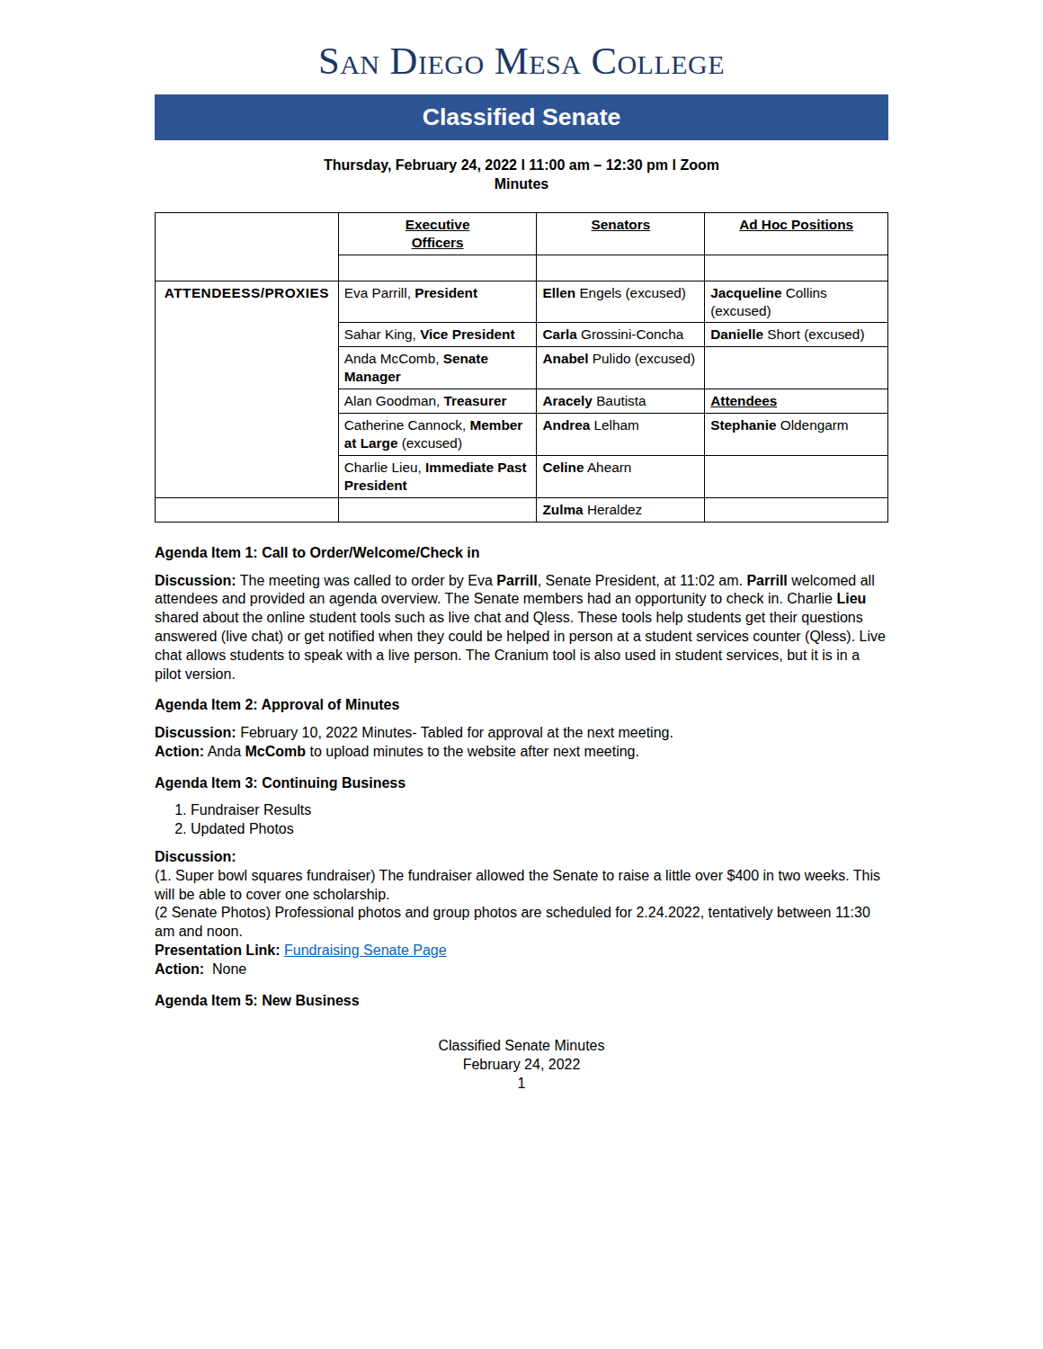San Diego Mesa College
Classified Senate
Thursday, February 24, 2022 l 11:00 am – 12:30 pm l Zoom
Minutes
| | Executive Officers | Senators | Ad Hoc Positions |
| ATTENDEESS/PROXIES | Eva Parrill, President | Ellen Engels (excused) | Jacqueline Collins (excused) |
| Sahar King, Vice President | Carla Grossini-Concha | Danielle Short (excused) |
| Anda McComb, Senate Manager | Anabel Pulido (excused) | |
| Alan Goodman, Treasurer | Aracely Bautista | Attendees |
| Catherine Cannock, Member at Large (excused) | Andrea Lelham | Stephanie Oldengarm |
| Charlie Lieu, Immediate Past President | Celine Ahearn | |
| | | Zulma Heraldez | |
Agenda Item 1: Call to Order/Welcome/Check in
Discussion: The meeting was called to order by Eva Parrill, Senate President, at 11:02 am. Parrill welcomed all attendees and provided an agenda overview. The Senate members had an opportunity to check in. Charlie Lieu shared about the online student tools such as live chat and Qless. These tools help students get their questions answered (live chat) or get notified when they could be helped in person at a student services counter (Qless). Live chat allows students to speak with a live person. The Cranium tool is also used in student services, but it is in a pilot version.
Agenda Item 2: Approval of Minutes
Discussion: February 10, 2022 Minutes- Tabled for approval at the next meeting.
Action: Anda McComb to upload minutes to the website after next meeting.
Agenda Item 3: Continuing Business
Fundraiser Results
Updated Photos
Discussion:
(1. Super bowl squares fundraiser) The fundraiser allowed the Senate to raise a little over $400 in two weeks. This will be able to cover one scholarship.
(2 Senate Photos) Professional photos and group photos are scheduled for 2.24.2022, tentatively between 11:30 am and noon.
Presentation Link: Fundraising Senate Page
Action: None
Agenda Item 5: New Business
Classified Senate Minutes
February 24, 2022
1